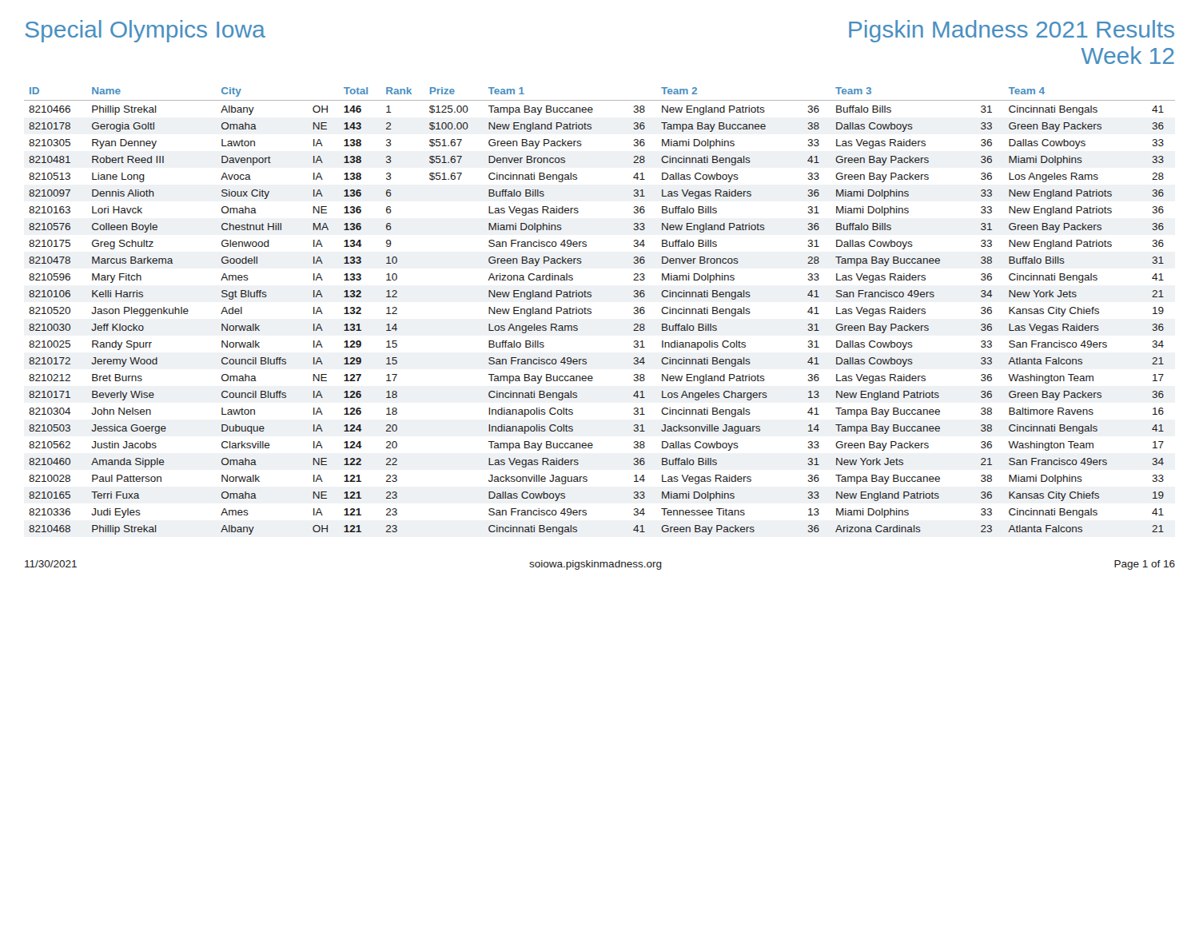Special Olympics Iowa
Pigskin Madness 2021 Results
Week 12
| ID | Name | City | | Total | Rank | Prize | Team 1 | Team 2 | Team 3 | Team 4 |
| --- | --- | --- | --- | --- | --- | --- | --- | --- | --- | --- |
| 8210466 | Phillip Strekal | Albany | OH | 146 | 1 | $125.00 | Tampa Bay Buccanee | 38 | New England Patriots | 36 | Buffalo Bills | 31 | Cincinnati Bengals | 41 |
| 8210178 | Gerogia Goltl | Omaha | NE | 143 | 2 | $100.00 | New England Patriots | 36 | Tampa Bay Buccanee | 38 | Dallas Cowboys | 33 | Green Bay Packers | 36 |
| 8210305 | Ryan Denney | Lawton | IA | 138 | 3 | $51.67 | Green Bay Packers | 36 | Miami Dolphins | 33 | Las Vegas Raiders | 36 | Dallas Cowboys | 33 |
| 8210481 | Robert Reed III | Davenport | IA | 138 | 3 | $51.67 | Denver Broncos | 28 | Cincinnati Bengals | 41 | Green Bay Packers | 36 | Miami Dolphins | 33 |
| 8210513 | Liane Long | Avoca | IA | 138 | 3 | $51.67 | Cincinnati Bengals | 41 | Dallas Cowboys | 33 | Green Bay Packers | 36 | Los Angeles Rams | 28 |
| 8210097 | Dennis Alioth | Sioux City | IA | 136 | 6 | | Buffalo Bills | 31 | Las Vegas Raiders | 36 | Miami Dolphins | 33 | New England Patriots | 36 |
| 8210163 | Lori Havck | Omaha | NE | 136 | 6 | | Las Vegas Raiders | 36 | Buffalo Bills | 31 | Miami Dolphins | 33 | New England Patriots | 36 |
| 8210576 | Colleen Boyle | Chestnut Hill | MA | 136 | 6 | | Miami Dolphins | 33 | New England Patriots | 36 | Buffalo Bills | 31 | Green Bay Packers | 36 |
| 8210175 | Greg Schultz | Glenwood | IA | 134 | 9 | | San Francisco 49ers | 34 | Buffalo Bills | 31 | Dallas Cowboys | 33 | New England Patriots | 36 |
| 8210478 | Marcus Barkema | Goodell | IA | 133 | 10 | | Green Bay Packers | 36 | Denver Broncos | 28 | Tampa Bay Buccanee | 38 | Buffalo Bills | 31 |
| 8210596 | Mary Fitch | Ames | IA | 133 | 10 | | Arizona Cardinals | 23 | Miami Dolphins | 33 | Las Vegas Raiders | 36 | Cincinnati Bengals | 41 |
| 8210106 | Kelli Harris | Sgt Bluffs | IA | 132 | 12 | | New England Patriots | 36 | Cincinnati Bengals | 41 | San Francisco 49ers | 34 | New York Jets | 21 |
| 8210520 | Jason Pleggenkuhle | Adel | IA | 132 | 12 | | New England Patriots | 36 | Cincinnati Bengals | 41 | Las Vegas Raiders | 36 | Kansas City Chiefs | 19 |
| 8210030 | Jeff Klocko | Norwalk | IA | 131 | 14 | | Los Angeles Rams | 28 | Buffalo Bills | 31 | Green Bay Packers | 36 | Las Vegas Raiders | 36 |
| 8210025 | Randy Spurr | Norwalk | IA | 129 | 15 | | Buffalo Bills | 31 | Indianapolis Colts | 31 | Dallas Cowboys | 33 | San Francisco 49ers | 34 |
| 8210172 | Jeremy Wood | Council Bluffs | IA | 129 | 15 | | San Francisco 49ers | 34 | Cincinnati Bengals | 41 | Dallas Cowboys | 33 | Atlanta Falcons | 21 |
| 8210212 | Bret Burns | Omaha | NE | 127 | 17 | | Tampa Bay Buccanee | 38 | New England Patriots | 36 | Las Vegas Raiders | 36 | Washington Team | 17 |
| 8210171 | Beverly Wise | Council Bluffs | IA | 126 | 18 | | Cincinnati Bengals | 41 | Los Angeles Chargers | 13 | New England Patriots | 36 | Green Bay Packers | 36 |
| 8210304 | John Nelsen | Lawton | IA | 126 | 18 | | Indianapolis Colts | 31 | Cincinnati Bengals | 41 | Tampa Bay Buccanee | 38 | Baltimore Ravens | 16 |
| 8210503 | Jessica Goerge | Dubuque | IA | 124 | 20 | | Indianapolis Colts | 31 | Jacksonville Jaguars | 14 | Tampa Bay Buccanee | 38 | Cincinnati Bengals | 41 |
| 8210562 | Justin Jacobs | Clarksville | IA | 124 | 20 | | Tampa Bay Buccanee | 38 | Dallas Cowboys | 33 | Green Bay Packers | 36 | Washington Team | 17 |
| 8210460 | Amanda Sipple | Omaha | NE | 122 | 22 | | Las Vegas Raiders | 36 | Buffalo Bills | 31 | New York Jets | 21 | San Francisco 49ers | 34 |
| 8210028 | Paul Patterson | Norwalk | IA | 121 | 23 | | Jacksonville Jaguars | 14 | Las Vegas Raiders | 36 | Tampa Bay Buccanee | 38 | Miami Dolphins | 33 |
| 8210165 | Terri Fuxa | Omaha | NE | 121 | 23 | | Dallas Cowboys | 33 | Miami Dolphins | 33 | New England Patriots | 36 | Kansas City Chiefs | 19 |
| 8210336 | Judi Eyles | Ames | IA | 121 | 23 | | San Francisco 49ers | 34 | Tennessee Titans | 13 | Miami Dolphins | 33 | Cincinnati Bengals | 41 |
| 8210468 | Phillip Strekal | Albany | OH | 121 | 23 | | Cincinnati Bengals | 41 | Green Bay Packers | 36 | Arizona Cardinals | 23 | Atlanta Falcons | 21 |
11/30/2021
soiowa.pigskinmadness.org
Page 1 of 16